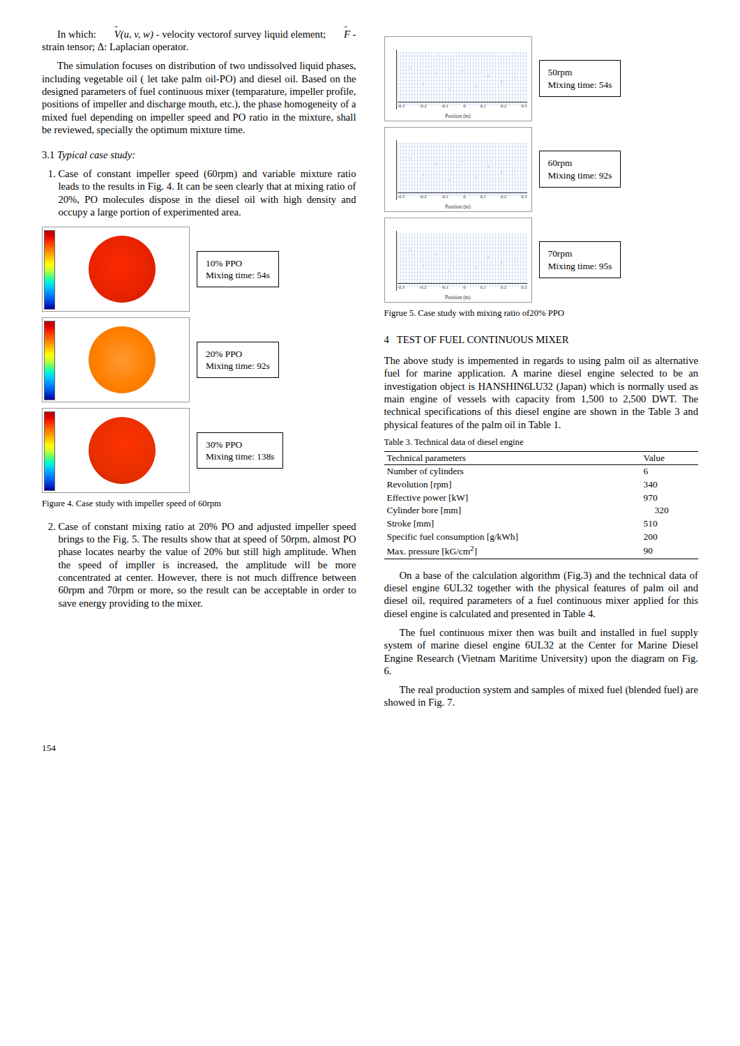In which: V(u, v, w) - velocity vectorof survey liquid element; F - strain tensor; Δ: Laplacian operator.
The simulation focuses on distribution of two undissolved liquid phases, including vegetable oil ( let take palm oil-PO) and diesel oil. Based on the designed parameters of fuel continuous mixer (temparature, impeller profile, positions of impeller and discharge mouth, etc.), the phase homogeneity of a mixed fuel depending on impeller speed and PO ratio in the mixture, shall be reviewed, specially the optimum mixture time.
3.1 Typical case study:
Case of constant impeller speed (60rpm) and variable mixture ratio leads to the results in Fig. 4. It can be seen clearly that at mixing ratio of 20%, PO molecules dispose in the diesel oil with high density and occupy a large portion of experimented area.
10% PPO
Mixing time: 54s
20% PPO
Mixing time: 92s
30% PPO
Mixing time: 138s
Figure 4. Case study with impeller speed of 60rpm
Case of constant mixing ratio at 20% PO and adjusted impeller speed brings to the Fig. 5. The results show that at speed of 50rpm, almost PO phase locates nearby the value of 20% but still high amplitude. When the speed of impller is increased, the amplitude will be more concentrated at center. However, there is not much diffrence between 60rpm and 70rpm or more, so the result can be acceptable in order to save energy providing to the mixer.
-0.3-0.2-0.100.10.20.3
Position (m)
50rpm
Mixing time: 54s
-0.3-0.2-0.100.10.20.3
Position (m)
60rpm
Mixing time: 92s
-0.3-0.2-0.100.10.20.3
Position (m)
70rpm
Mixing time: 95s
Figrue 5. Case study with mixing ratio of20% PPO
4 Test of fuel continuous mixer
The above study is impemented in regards to using palm oil as alternative fuel for marine application. A marine diesel engine selected to be an investigation object is HANSHIN6LU32 (Japan) which is normally used as main engine of vessels with capacity from 1,500 to 2,500 DWT. The technical specifications of this diesel engine are shown in the Table 3 and physical features of the palm oil in Table 1.
Table 3. Technical data of diesel engine
| Technical parameters | Value |
| --- | --- |
| Number of cylinders | 6 |
| Revolution [rpm] | 340 |
| Effective power [kW] | 970 |
| Cylinder bore [mm] | 320 |
| Stroke [mm] | 510 |
| Specific fuel consumption [g/kWh] | 200 |
| Max. pressure [kG/cm 2 ] | 90 |
On a base of the calculation algorithm (Fig.3) and the technical data of diesel engine 6UL32 together with the physical features of palm oil and diesel oil, required parameters of a fuel continuous mixer applied for this diesel engine is calculated and presented in Table 4.
The fuel continuous mixer then was built and installed in fuel supply system of marine diesel engine 6UL32 at the Center for Marine Diesel Engine Research (Vietnam Maritime University) upon the diagram on Fig. 6.
The real production system and samples of mixed fuel (blended fuel) are showed in Fig. 7.
154